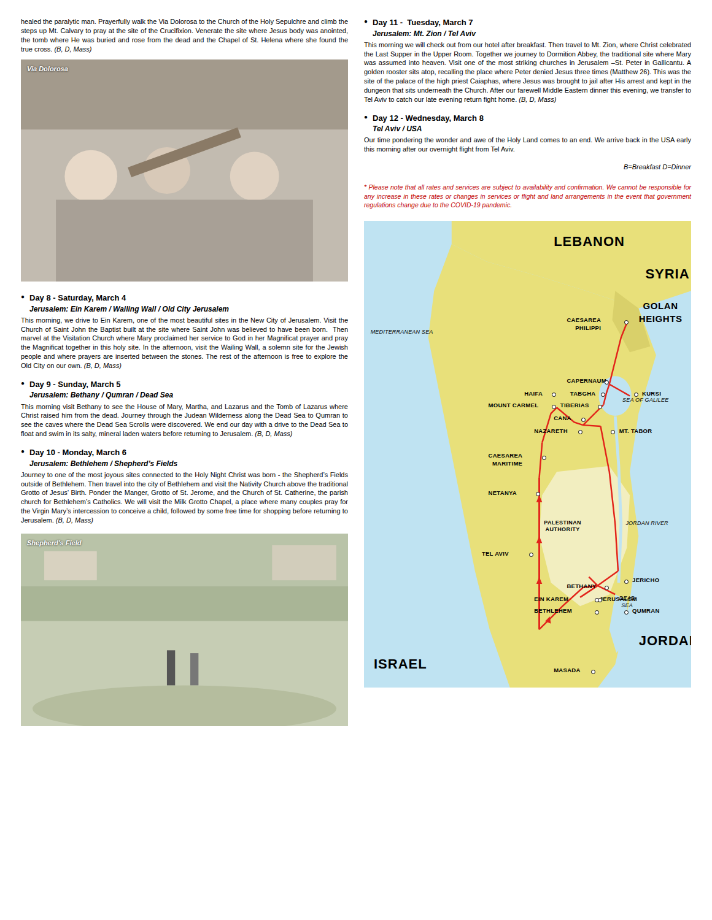healed the paralytic man. Prayerfully walk the Via Dolorosa to the Church of the Holy Sepulchre and climb the steps up Mt. Calvary to pray at the site of the Crucifixion. Venerate the site where Jesus body was anointed, the tomb where He was buried and rose from the dead and the Chapel of St. Helena where she found the true cross. (B, D, Mass)
Via Dolorosa
Day 8 - Saturday, March 4
Jerusalem: Ein Karem / Wailing Wall / Old City Jerusalem
This morning, we drive to Ein Karem, one of the most beautiful sites in the New City of Jerusalem. Visit the Church of Saint John the Baptist built at the site where Saint John was believed to have been born. Then marvel at the Visitation Church where Mary proclaimed her service to God in her Magnificat prayer and pray the Magnificat together in this holy site. In the afternoon, visit the Wailing Wall, a solemn site for the Jewish people and where prayers are inserted between the stones. The rest of the afternoon is free to explore the Old City on our own. (B, D, Mass)
Day 9 - Sunday, March 5
Jerusalem: Bethany / Qumran / Dead Sea
This morning visit Bethany to see the House of Mary, Martha, and Lazarus and the Tomb of Lazarus where Christ raised him from the dead. Journey through the Judean Wilderness along the Dead Sea to Qumran to see the caves where the Dead Sea Scrolls were discovered. We end our day with a drive to the Dead Sea to float and swim in its salty, mineral laden waters before returning to Jerusalem. (B, D, Mass)
Day 10 - Monday, March 6
Jerusalem: Bethlehem / Shepherd’s Fields
Journey to one of the most joyous sites connected to the Holy Night Christ was born - the Shepherd’s Fields outside of Bethlehem. Then travel into the city of Bethlehem and visit the Nativity Church above the traditional Grotto of Jesus’ Birth. Ponder the Manger, Grotto of St. Jerome, and the Church of St. Catherine, the parish church for Bethlehem’s Catholics. We will visit the Milk Grotto Chapel, a place where many couples pray for the Virgin Mary’s intercession to conceive a child, followed by some free time for shopping before returning to Jerusalem. (B, D, Mass)
Shepherd’s Field
Day 11 - Tuesday, March 7
Jerusalem: Mt. Zion / Tel Aviv
This morning we will check out from our hotel after breakfast. Then travel to Mt. Zion, where Christ celebrated the Last Supper in the Upper Room. Together we journey to Dormition Abbey, the traditional site where Mary was assumed into heaven. Visit one of the most striking churches in Jerusalem –St. Peter in Gallicantu. A golden rooster sits atop, recalling the place where Peter denied Jesus three times (Matthew 26). This was the site of the palace of the high priest Caiaphas, where Jesus was brought to jail after His arrest and kept in the dungeon that sits underneath the Church. After our farewell Middle Eastern dinner this evening, we transfer to Tel Aviv to catch our late evening return fight home. (B, D, Mass)
Day 12 - Wednesday, March 8
Tel Aviv / USA
Our time pondering the wonder and awe of the Holy Land comes to an end. We arrive back in the USA early this morning after our overnight flight from Tel Aviv.
B=Breakfast D=Dinner
* Please note that all rates and services are subject to availability and confirmation. We cannot be responsible for any increase in these rates or changes in services or flight and land arrangements in the event that government regulations change due to the COVID-19 pandemic.
LEBANON
SYRIA
ISRAEL
JORDAN
GOLAN
HEIGHTS
PALESTINAN
AUTHORITY
MEDITERRANEAN SEA
SEA OF GALILEE
JORDAN RIVER
DEAD
SEA
CAESAREA
PHILIPPI
CAPERNAUM
TABGHA
TIBERIAS
KURSI
HAIFA
MOUNT CARMEL
CANA
NAZARETH
MT. TABOR
CAESAREA
MARITIME
NETANYA
TEL AVIV
BETHANY
JERICHO
EIN KAREM
JERUSALEM
BETHLEHEM
QUMRAN
MASADA